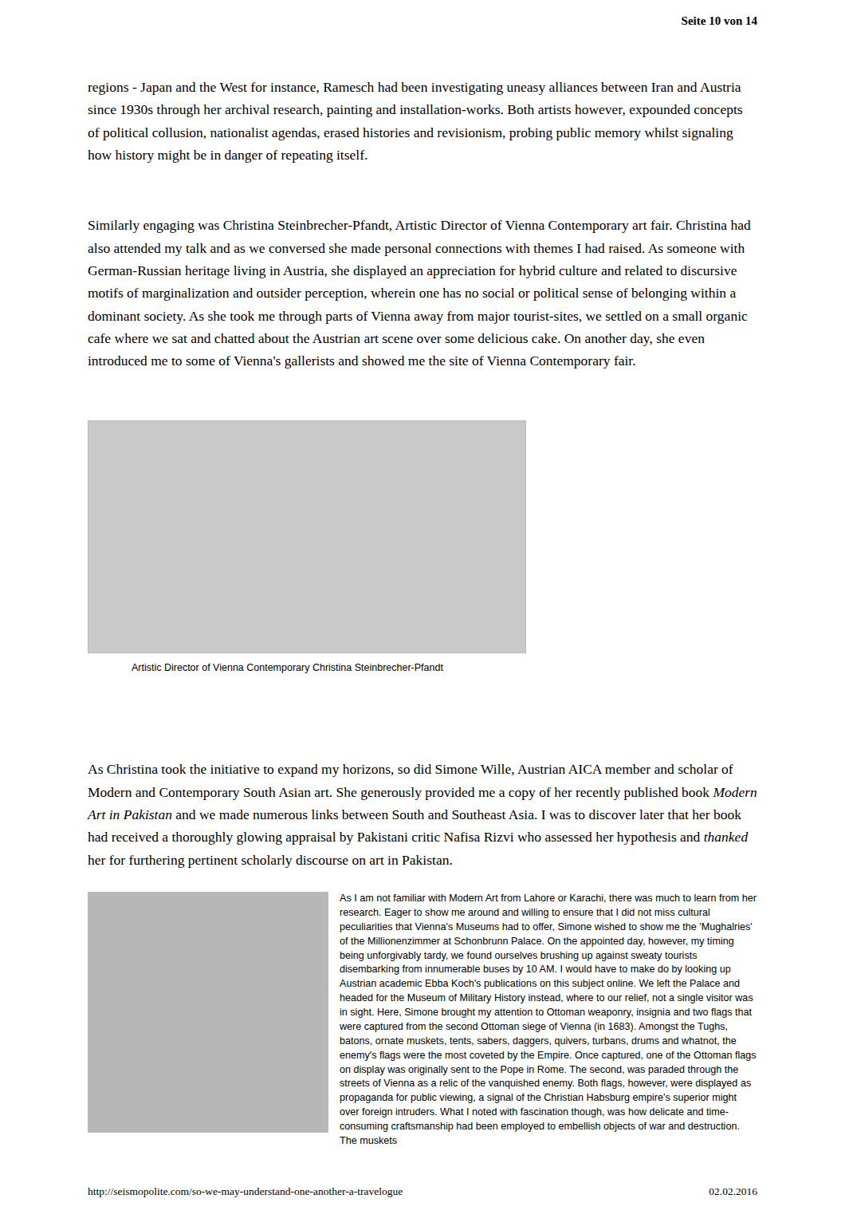Seite 10 von 14
regions - Japan and the West for instance, Ramesch had been investigating uneasy alliances between Iran and Austria since 1930s through her archival research, painting and installation-works. Both artists however, expounded concepts of political collusion, nationalist agendas, erased histories and revisionism, probing public memory whilst signaling how history might be in danger of repeating itself.
Similarly engaging was Christina Steinbrecher-Pfandt, Artistic Director of Vienna Contemporary art fair. Christina had also attended my talk and as we conversed she made personal connections with themes I had raised. As someone with German-Russian heritage living in Austria, she displayed an appreciation for hybrid culture and related to discursive motifs of marginalization and outsider perception, wherein one has no social or political sense of belonging within a dominant society. As she took me through parts of Vienna away from major tourist-sites, we settled on a small organic cafe where we sat and chatted about the Austrian art scene over some delicious cake. On another day, she even introduced me to some of Vienna's gallerists and showed me the site of Vienna Contemporary fair.
Artistic Director of Vienna Contemporary Christina Steinbrecher-Pfandt
As Christina took the initiative to expand my horizons, so did Simone Wille, Austrian AICA member and scholar of Modern and Contemporary South Asian art. She generously provided me a copy of her recently published book Modern Art in Pakistan and we made numerous links between South and Southeast Asia. I was to discover later that her book had received a thoroughly glowing appraisal by Pakistani critic Nafisa Rizvi who assessed her hypothesis and thanked her for furthering pertinent scholarly discourse on art in Pakistan.
As I am not familiar with Modern Art from Lahore or Karachi, there was much to learn from her research. Eager to show me around and willing to ensure that I did not miss cultural peculiarities that Vienna's Museums had to offer, Simone wished to show me the 'Mughalries' of the Millionenzimmer at Schonbrunn Palace. On the appointed day, however, my timing being unforgivably tardy, we found ourselves brushing up against sweaty tourists disembarking from innumerable buses by 10 AM. I would have to make do by looking up Austrian academic Ebba Koch's publications on this subject online. We left the Palace and headed for the Museum of Military History instead, where to our relief, not a single visitor was in sight. Here, Simone brought my attention to Ottoman weaponry, insignia and two flags that were captured from the second Ottoman siege of Vienna (in 1683). Amongst the Tughs, batons, ornate muskets, tents, sabers, daggers, quivers, turbans, drums and whatnot, the enemy's flags were the most coveted by the Empire. Once captured, one of the Ottoman flags on display was originally sent to the Pope in Rome. The second, was paraded through the streets of Vienna as a relic of the vanquished enemy. Both flags, however, were displayed as propaganda for public viewing, a signal of the Christian Habsburg empire's superior might over foreign intruders. What I noted with fascination though, was how delicate and time-consuming craftsmanship had been employed to embellish objects of war and destruction. The muskets
http://seismopolite.com/so-we-may-understand-one-another-a-travelogue
02.02.2016